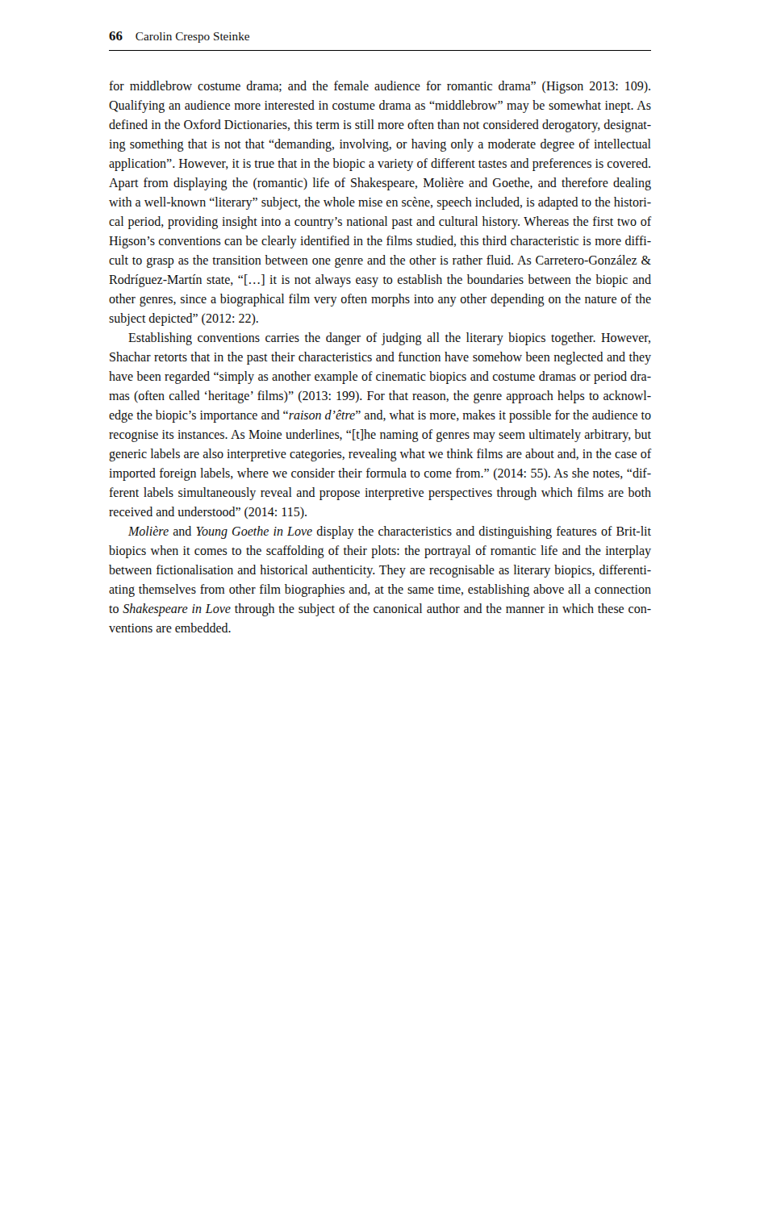66 Carolin Crespo Steinke
for middlebrow costume drama; and the female audience for romantic drama” (Higson 2013: 109). Qualifying an audience more interested in costume drama as “middlebrow” may be somewhat inept. As defined in the Oxford Dictionaries, this term is still more often than not considered derogatory, designating something that is not that “demanding, involving, or having only a moderate degree of intellectual application”. However, it is true that in the biopic a variety of different tastes and preferences is covered. Apart from displaying the (romantic) life of Shakespeare, Molière and Goethe, and therefore dealing with a well-known “literary” subject, the whole mise en scène, speech included, is adapted to the historical period, providing insight into a country’s national past and cultural history. Whereas the first two of Higson’s conventions can be clearly identified in the films studied, this third characteristic is more difficult to grasp as the transition between one genre and the other is rather fluid. As Carretero-González & Rodríguez-Martín state, “[…] it is not always easy to establish the boundaries between the biopic and other genres, since a biographical film very often morphs into any other depending on the nature of the subject depicted” (2012: 22).
Establishing conventions carries the danger of judging all the literary biopics together. However, Shachar retorts that in the past their characteristics and function have somehow been neglected and they have been regarded “simply as another example of cinematic biopics and costume dramas or period dramas (often called ‘heritage’ films)” (2013: 199). For that reason, the genre approach helps to acknowledge the biopic’s importance and “raison d’être” and, what is more, makes it possible for the audience to recognise its instances. As Moine underlines, “[t]he naming of genres may seem ultimately arbitrary, but generic labels are also interpretive categories, revealing what we think films are about and, in the case of imported foreign labels, where we consider their formula to come from.” (2014: 55). As she notes, “different labels simultaneously reveal and propose interpretive perspectives through which films are both received and understood” (2014: 115).
Molière and Young Goethe in Love display the characteristics and distinguishing features of Brit-lit biopics when it comes to the scaffolding of their plots: the portrayal of romantic life and the interplay between fictionalisation and historical authenticity. They are recognisable as literary biopics, differentiating themselves from other film biographies and, at the same time, establishing above all a connection to Shakespeare in Love through the subject of the canonical author and the manner in which these conventions are embedded.